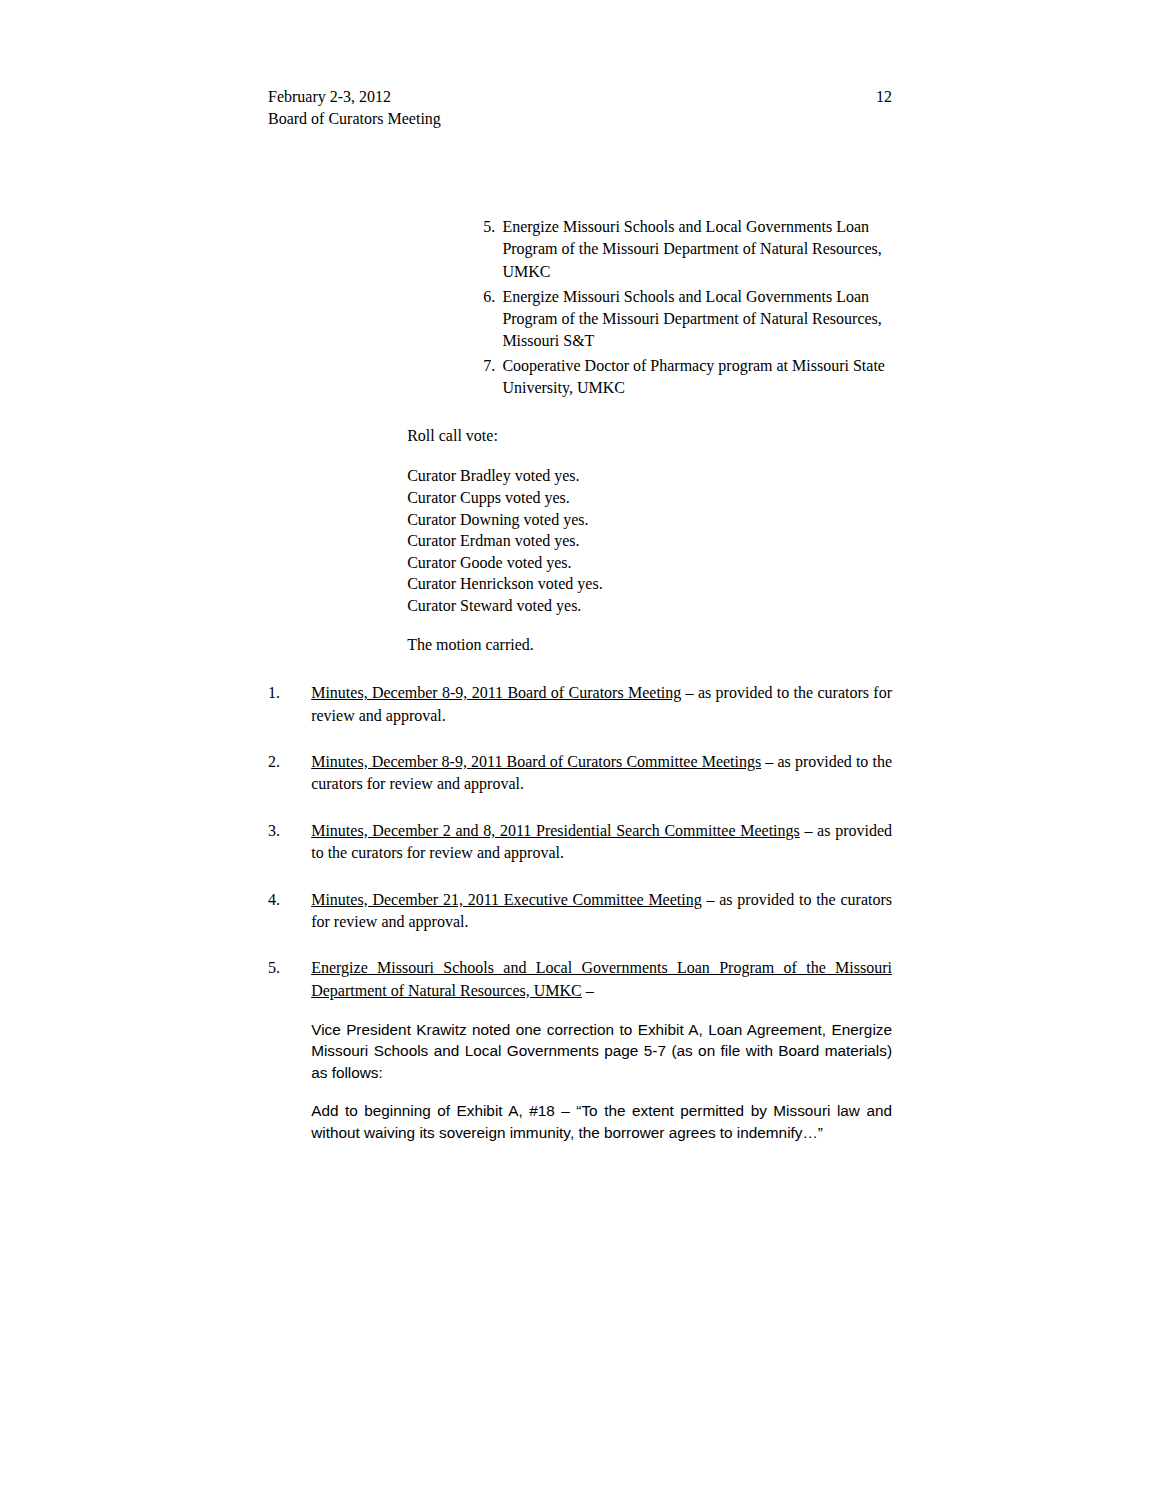February 2-3, 2012
Board of Curators Meeting
12
5.
Energize Missouri Schools and Local Governments Loan Program of the Missouri Department of Natural Resources, UMKC
6.
Energize Missouri Schools and Local Governments Loan Program of the Missouri Department of Natural Resources, Missouri S&T
7.
Cooperative Doctor of Pharmacy program at Missouri State University, UMKC
Roll call vote:
Curator Bradley voted yes.
Curator Cupps voted yes.
Curator Downing voted yes.
Curator Erdman voted yes.
Curator Goode voted yes.
Curator Henrickson voted yes.
Curator Steward voted yes.
The motion carried.
1.
Minutes, December 8-9, 2011 Board of Curators Meeting – as provided to the curators for review and approval.
2.
Minutes, December 8-9, 2011 Board of Curators Committee Meetings – as provided to the curators for review and approval.
3.
Minutes, December 2 and 8, 2011 Presidential Search Committee Meetings – as provided to the curators for review and approval.
4.
Minutes, December 21, 2011 Executive Committee Meeting – as provided to the curators for review and approval.
5.
Energize Missouri Schools and Local Governments Loan Program of the Missouri Department of Natural Resources, UMKC –
Vice President Krawitz noted one correction to Exhibit A, Loan Agreement, Energize Missouri Schools and Local Governments page 5-7 (as on file with Board materials) as follows:
Add to beginning of Exhibit A, #18 – “To the extent permitted by Missouri law and without waiving its sovereign immunity, the borrower agrees to indemnify…”